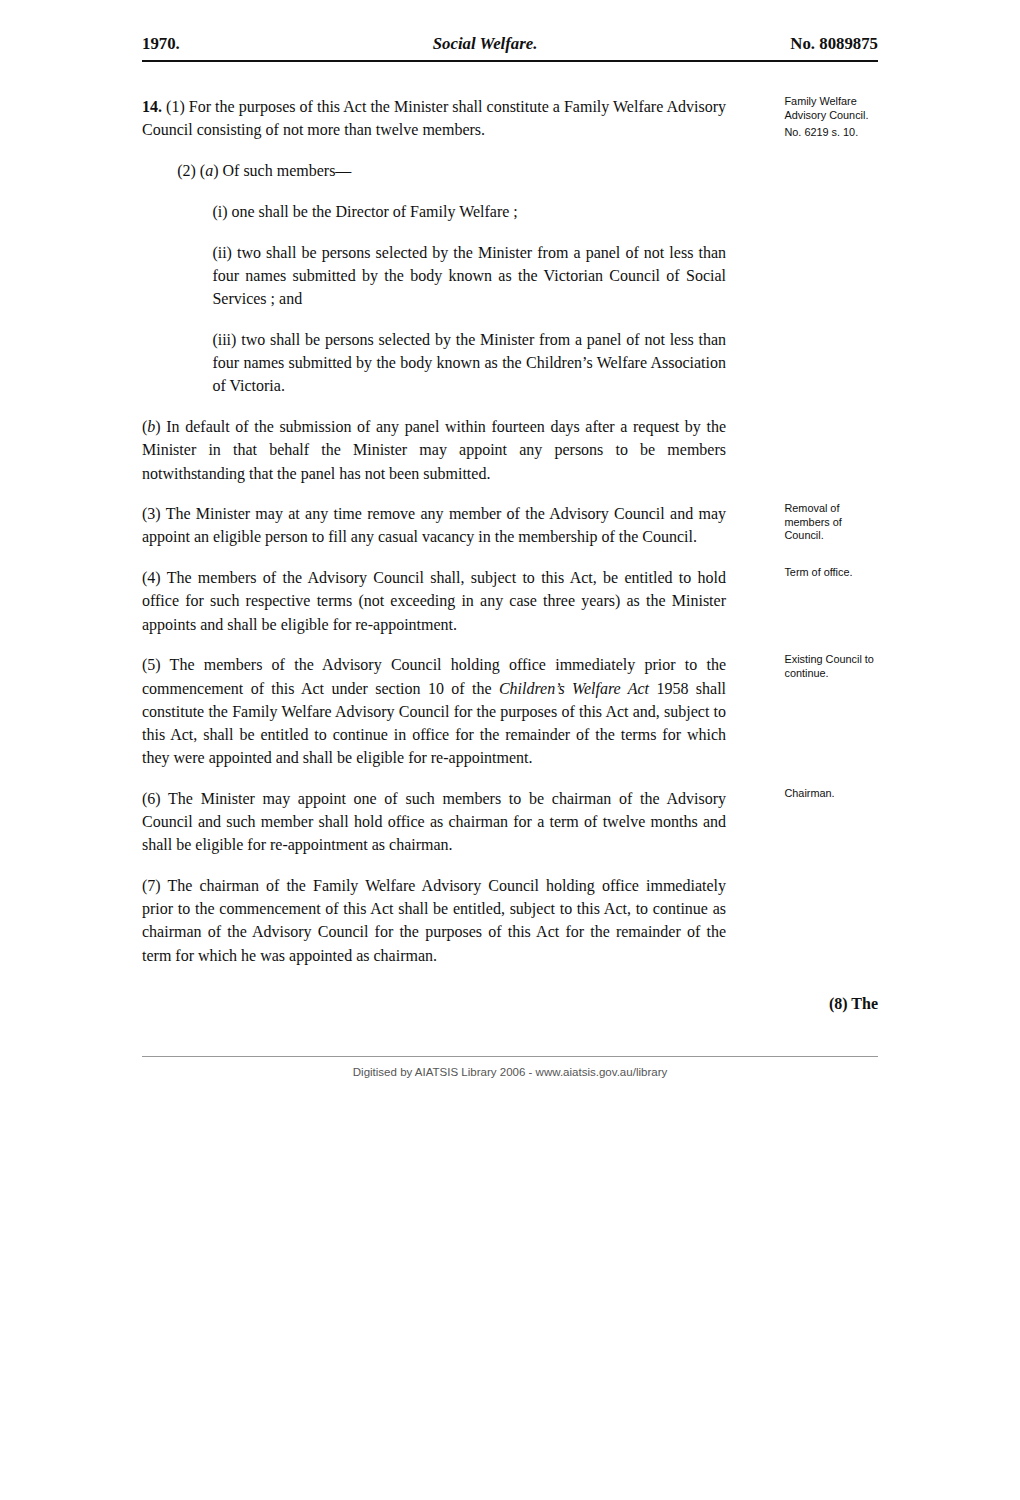1970. Social Welfare. No. 8089 875
Family Welfare Advisory Council. No. 6219 s. 10. 14. (1) For the purposes of this Act the Minister shall constitute a Family Welfare Advisory Council consisting of not more than twelve members.
(2) (a) Of such members—
(i) one shall be the Director of Family Welfare ;
(ii) two shall be persons selected by the Minister from a panel of not less than four names submitted by the body known as the Victorian Council of Social Services ; and
(iii) two shall be persons selected by the Minister from a panel of not less than four names submitted by the body known as the Children’s Welfare Association of Victoria.
(b) In default of the submission of any panel within fourteen days after a request by the Minister in that behalf the Minister may appoint any persons to be members notwithstanding that the panel has not been submitted.
Removal of members of Council. (3) The Minister may at any time remove any member of the Advisory Council and may appoint an eligible person to fill any casual vacancy in the membership of the Council.
Term of office. (4) The members of the Advisory Council shall, subject to this Act, be entitled to hold office for such respective terms (not exceeding in any case three years) as the Minister appoints and shall be eligible for re-appointment.
Existing Council to continue. (5) The members of the Advisory Council holding office immediately prior to the commencement of this Act under section 10 of the Children’s Welfare Act 1958 shall constitute the Family Welfare Advisory Council for the purposes of this Act and, subject to this Act, shall be entitled to continue in office for the remainder of the terms for which they were appointed and shall be eligible for re-appointment.
Chairman. (6) The Minister may appoint one of such members to be chairman of the Advisory Council and such member shall hold office as chairman for a term of twelve months and shall be eligible for re-appointment as chairman.
(7) The chairman of the Family Welfare Advisory Council holding office immediately prior to the commencement of this Act shall be entitled, subject to this Act, to continue as chairman of the Advisory Council for the purposes of this Act for the remainder of the term for which he was appointed as chairman.
(8) The
Digitised by AIATSIS Library 2006 - www.aiatsis.gov.au/library